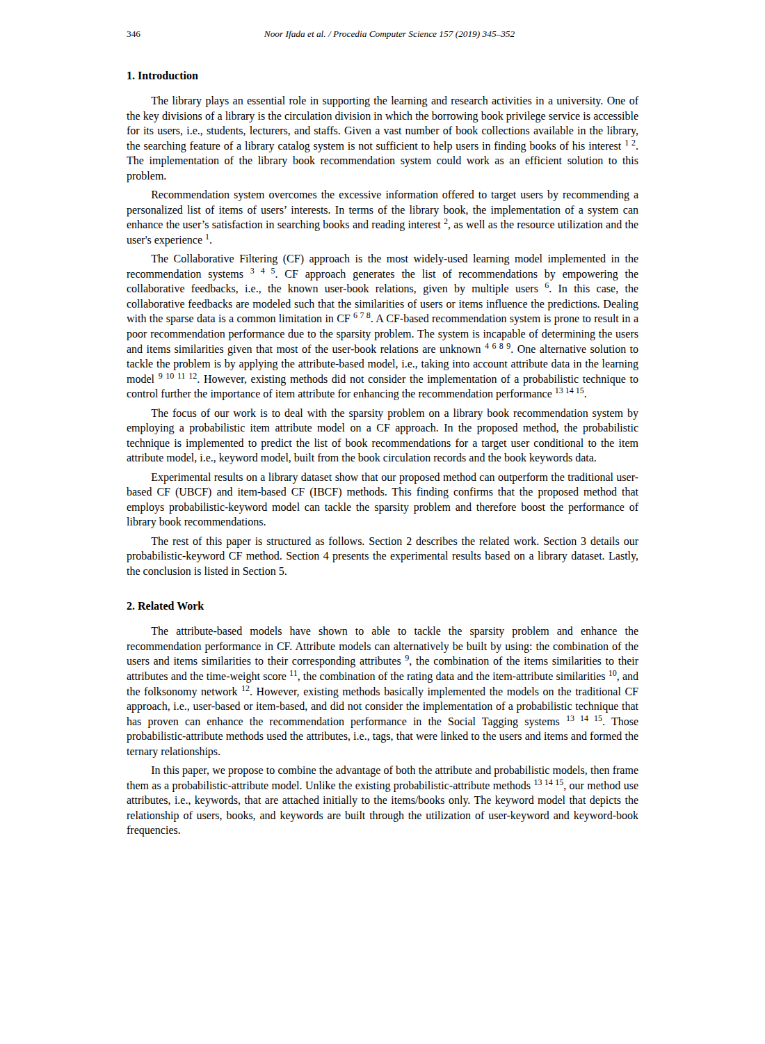346 Noor Ifada et al. / Procedia Computer Science 157 (2019) 345–352
1. Introduction
The library plays an essential role in supporting the learning and research activities in a university. One of the key divisions of a library is the circulation division in which the borrowing book privilege service is accessible for its users, i.e., students, lecturers, and staffs. Given a vast number of book collections available in the library, the searching feature of a library catalog system is not sufficient to help users in finding books of his interest 1 2. The implementation of the library book recommendation system could work as an efficient solution to this problem.
Recommendation system overcomes the excessive information offered to target users by recommending a personalized list of items of users’ interests. In terms of the library book, the implementation of a system can enhance the user’s satisfaction in searching books and reading interest 2, as well as the resource utilization and the user's experience 1.
The Collaborative Filtering (CF) approach is the most widely-used learning model implemented in the recommendation systems 3 4 5. CF approach generates the list of recommendations by empowering the collaborative feedbacks, i.e., the known user-book relations, given by multiple users 6. In this case, the collaborative feedbacks are modeled such that the similarities of users or items influence the predictions. Dealing with the sparse data is a common limitation in CF 6 7 8. A CF-based recommendation system is prone to result in a poor recommendation performance due to the sparsity problem. The system is incapable of determining the users and items similarities given that most of the user-book relations are unknown 4 6 8 9. One alternative solution to tackle the problem is by applying the attribute-based model, i.e., taking into account attribute data in the learning model 9 10 11 12. However, existing methods did not consider the implementation of a probabilistic technique to control further the importance of item attribute for enhancing the recommendation performance 13 14 15.
The focus of our work is to deal with the sparsity problem on a library book recommendation system by employing a probabilistic item attribute model on a CF approach. In the proposed method, the probabilistic technique is implemented to predict the list of book recommendations for a target user conditional to the item attribute model, i.e., keyword model, built from the book circulation records and the book keywords data.
Experimental results on a library dataset show that our proposed method can outperform the traditional user-based CF (UBCF) and item-based CF (IBCF) methods. This finding confirms that the proposed method that employs probabilistic-keyword model can tackle the sparsity problem and therefore boost the performance of library book recommendations.
The rest of this paper is structured as follows. Section 2 describes the related work. Section 3 details our probabilistic-keyword CF method. Section 4 presents the experimental results based on a library dataset. Lastly, the conclusion is listed in Section 5.
2. Related Work
The attribute-based models have shown to able to tackle the sparsity problem and enhance the recommendation performance in CF. Attribute models can alternatively be built by using: the combination of the users and items similarities to their corresponding attributes 9, the combination of the items similarities to their attributes and the time-weight score 11, the combination of the rating data and the item-attribute similarities 10, and the folksonomy network 12. However, existing methods basically implemented the models on the traditional CF approach, i.e., user-based or item-based, and did not consider the implementation of a probabilistic technique that has proven can enhance the recommendation performance in the Social Tagging systems 13 14 15. Those probabilistic-attribute methods used the attributes, i.e., tags, that were linked to the users and items and formed the ternary relationships.
In this paper, we propose to combine the advantage of both the attribute and probabilistic models, then frame them as a probabilistic-attribute model. Unlike the existing probabilistic-attribute methods 13 14 15, our method use attributes, i.e., keywords, that are attached initially to the items/books only. The keyword model that depicts the relationship of users, books, and keywords are built through the utilization of user-keyword and keyword-book frequencies.